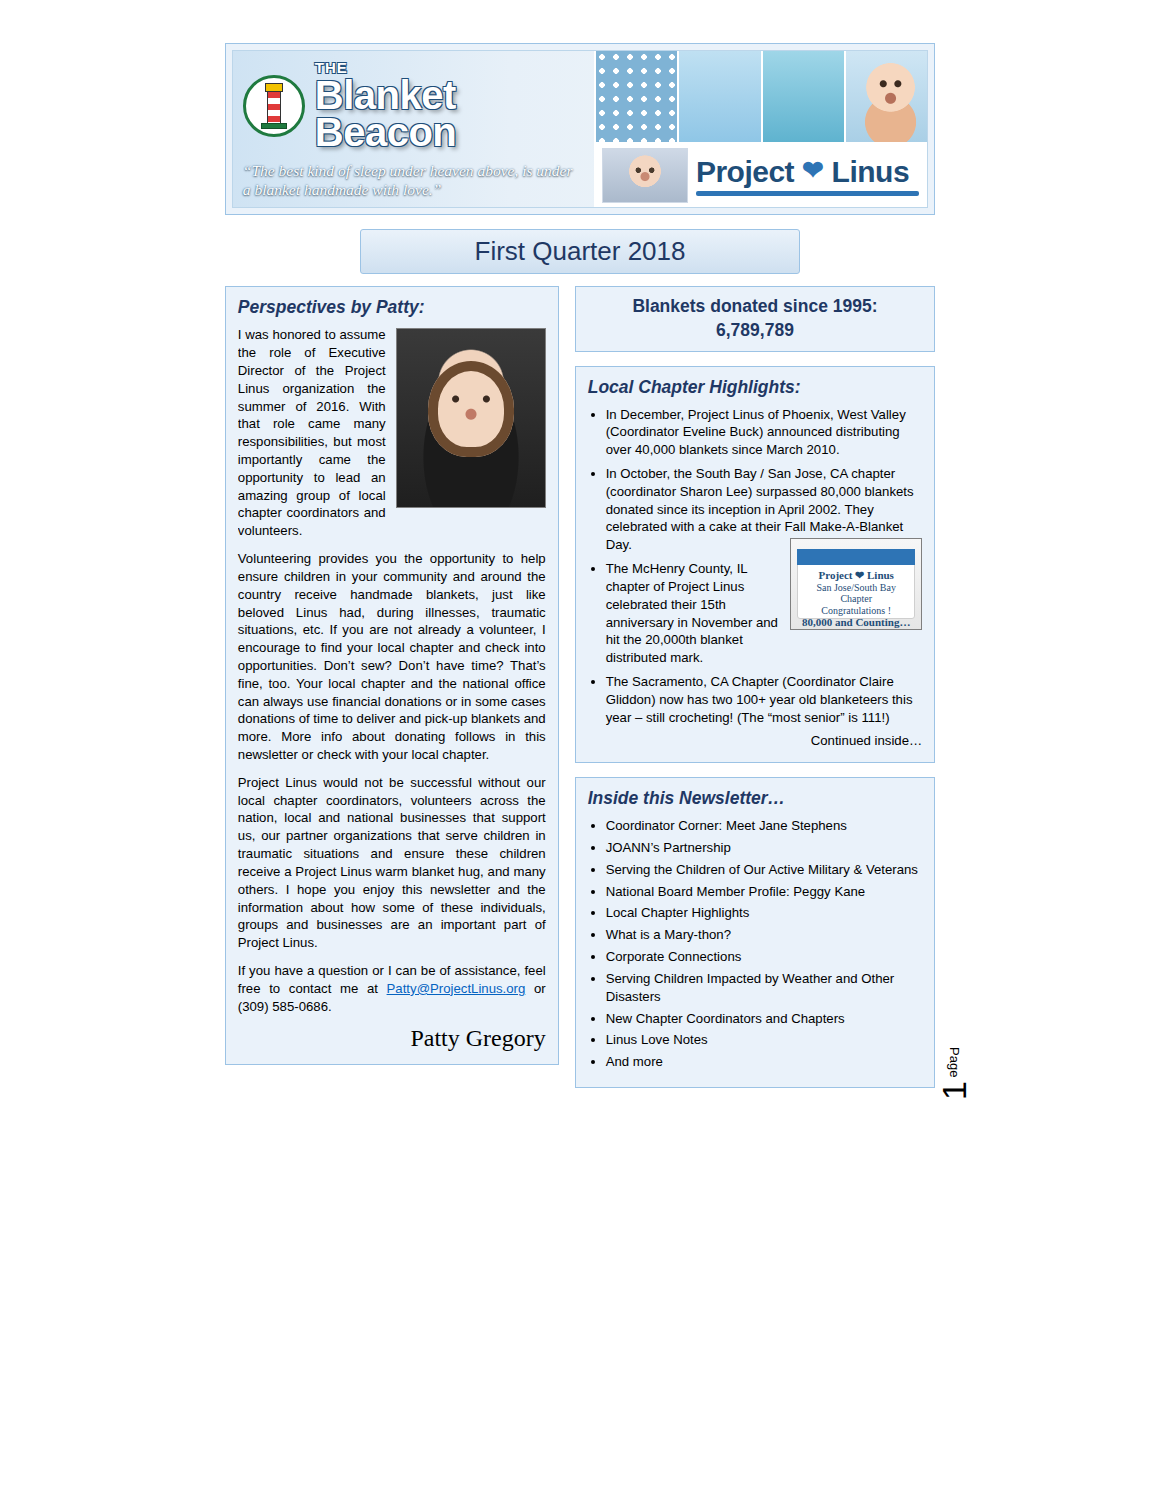THEBlanket
Beacon
“The best kind of sleep under heaven above, is under a blanket handmade with love.”
Project ❤ Linus
First Quarter 2018
Perspectives by Patty:
I was honored to assume the role of Executive Director of the Project Linus organization the summer of 2016. With that role came many responsibilities, but most importantly came the opportunity to lead an amazing group of local chapter coordinators and volunteers.
Volunteering provides you the opportunity to help ensure children in your community and around the country receive handmade blankets, just like beloved Linus had, during illnesses, traumatic situations, etc. If you are not already a volunteer, I encourage to find your local chapter and check into opportunities. Don’t sew? Don’t have time? That’s fine, too. Your local chapter and the national office can always use financial donations or in some cases donations of time to deliver and pick-up blankets and more. More info about donating follows in this newsletter or check with your local chapter.
Project Linus would not be successful without our local chapter coordinators, volunteers across the nation, local and national businesses that support us, our partner organizations that serve children in traumatic situations and ensure these children receive a Project Linus warm blanket hug, and many others. I hope you enjoy this newsletter and the information about how some of these individuals, groups and businesses are an important part of Project Linus.
If you have a question or I can be of assistance, feel free to contact me at Patty@ProjectLinus.org or (309) 585-0686.
Patty Gregory
Blankets donated since 1995: 6,789,789
Local Chapter Highlights:
In December, Project Linus of Phoenix, West Valley (Coordinator Eveline Buck) announced distributing over 40,000 blankets since March 2010.
In October, the South Bay / San Jose, CA chapter (coordinator Sharon Lee) surpassed 80,000 blankets donated since its inception in April 2002. They celebrated with a cake at their Fall Make-A-Blanket Day.
Project ❤ Linus San Jose/South Bay Chapter
Congratulations !
80,000 and Counting…
The McHenry County, IL chapter of Project Linus celebrated their 15th anniversary in November and hit the 20,000th blanket distributed mark.
The Sacramento, CA Chapter (Coordinator Claire Gliddon) now has two 100+ year old blanketeers this year – still crocheting! (The “most senior” is 111!)
Continued inside…
Inside this Newsletter…
Coordinator Corner: Meet Jane Stephens
JOANN’s Partnership
Serving the Children of Our Active Military & Veterans
National Board Member Profile: Peggy Kane
Local Chapter Highlights
What is a Mary-thon?
Corporate Connections
Serving Children Impacted by Weather and Other Disasters
New Chapter Coordinators and Chapters
Linus Love Notes
And more
Page 1